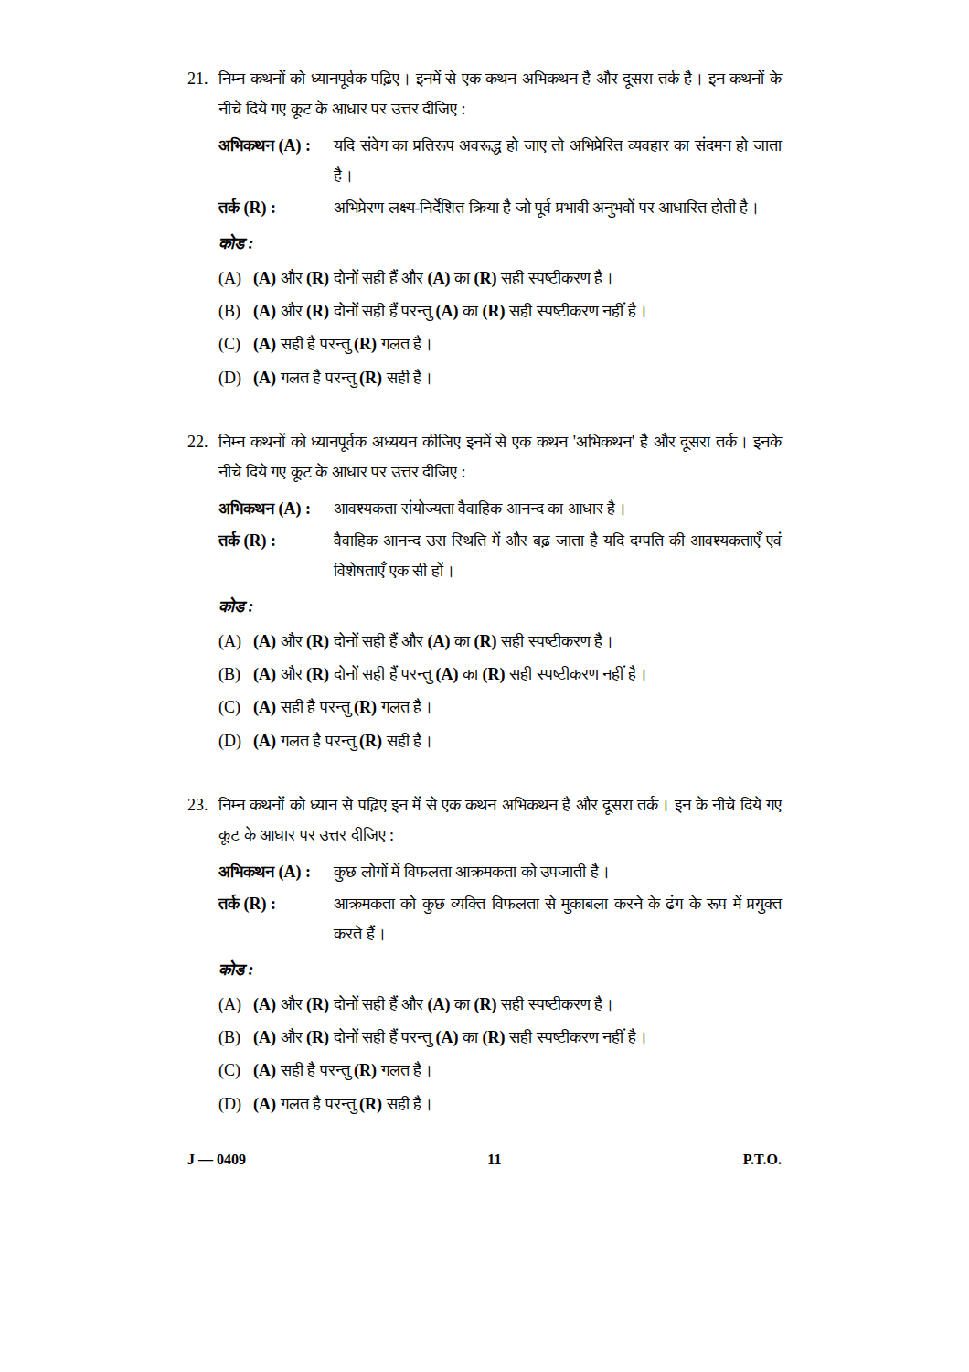21.
निम्न कथनों को ध्यानपूर्वक पढ़िए। इनमें से एक कथन अभिकथन है और दूसरा तर्क है। इन कथनों के नीचे दिये गए कूट के आधार पर उत्तर दीजिए :
अभिकथन (A) :
यदि संवेग का प्रतिरूप अवरूद्ध हो जाए तो अभिप्रेरित व्यवहार का संदमन हो जाता है।
तर्क (R) :
अभिप्रेरण लक्ष्य-निर्देशित क्रिया है जो पूर्व प्रभावी अनुभवों पर आधारित होती है।
कोड :
(A)(A) और (R) दोनों सही हैं और (A) का (R) सही स्पष्टीकरण है।
(B)(A) और (R) दोनों सही हैं परन्तु (A) का (R) सही स्पष्टीकरण नहीं है।
(C)(A) सही है परन्तु (R) गलत है।
(D)(A) गलत है परन्तु (R) सही है।
22.
निम्न कथनों को ध्यानपूर्वक अध्ययन कीजिए इनमें से एक कथन 'अभिकथन' है और दूसरा तर्क। इनके नीचे दिये गए कूट के आधार पर उत्तर दीजिए :
अभिकथन (A) :
आवश्यकता संयोज्यता वैवाहिक आनन्द का आधार है।
तर्क (R) :
वैवाहिक आनन्द उस स्थिति में और बढ़ जाता है यदि दम्पति की आवश्यकताएँ एवं विशेषताएँ एक सी हों।
कोड :
(A)(A) और (R) दोनों सही हैं और (A) का (R) सही स्पष्टीकरण है।
(B)(A) और (R) दोनों सही हैं परन्तु (A) का (R) सही स्पष्टीकरण नहीं है।
(C)(A) सही है परन्तु (R) गलत है।
(D)(A) गलत है परन्तु (R) सही है।
23.
निम्न कथनों को ध्यान से पढ़िए इन में से एक कथन अभिकथन है और दूसरा तर्क। इन के नीचे दिये गए कूट के आधार पर उत्तर दीजिए :
अभिकथन (A) :
कुछ लोगों में विफलता आक्रमकता को उपजाती है।
तर्क (R) :
आक्रमकता को कुछ व्यक्ति विफलता से मुकाबला करने के ढंग के रूप में प्रयुक्त करते हैं।
कोड :
(A)(A) और (R) दोनों सही हैं और (A) का (R) सही स्पष्टीकरण है।
(B)(A) और (R) दोनों सही हैं परन्तु (A) का (R) सही स्पष्टीकरण नहीं है।
(C)(A) सही है परन्तु (R) गलत है।
(D)(A) गलत है परन्तु (R) सही है।
J — 0409
11
P.T.O.